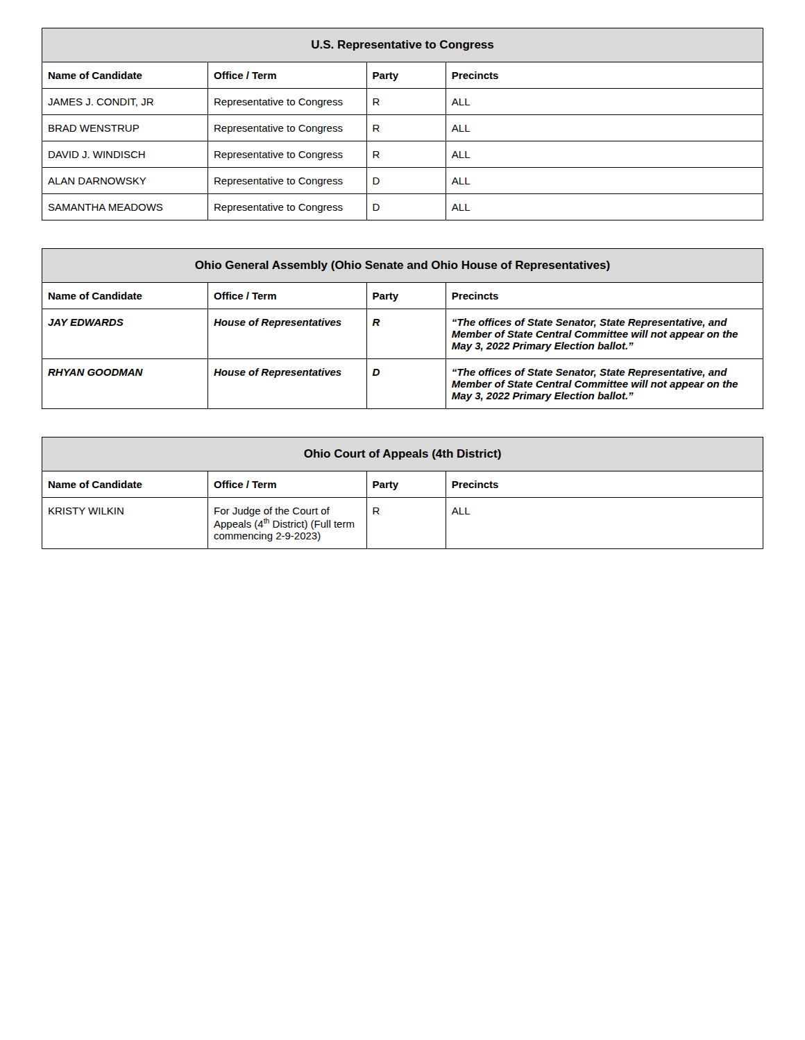U.S. Representative to Congress
| Name of Candidate | Office / Term | Party | Precincts |
| --- | --- | --- | --- |
| JAMES J. CONDIT, JR | Representative to Congress | R | ALL |
| BRAD WENSTRUP | Representative to Congress | R | ALL |
| DAVID J. WINDISCH | Representative to Congress | R | ALL |
| ALAN DARNOWSKY | Representative to Congress | D | ALL |
| SAMANTHA MEADOWS | Representative to Congress | D | ALL |
Ohio General Assembly (Ohio Senate and Ohio House of Representatives)
| Name of Candidate | Office / Term | Party | Precincts |
| --- | --- | --- | --- |
| JAY EDWARDS | House of Representatives | R | “The offices of State Senator, State Representative, and Member of State Central Committee will not appear on the May 3, 2022 Primary Election ballot.” |
| RHYAN GOODMAN | House of Representatives | D | “The offices of State Senator, State Representative, and Member of State Central Committee will not appear on the May 3, 2022 Primary Election ballot.” |
Ohio Court of Appeals (4th District)
| Name of Candidate | Office / Term | Party | Precincts |
| --- | --- | --- | --- |
| KRISTY WILKIN | For Judge of the Court of Appeals (4 th District) (Full term commencing 2-9-2023) | R | ALL |